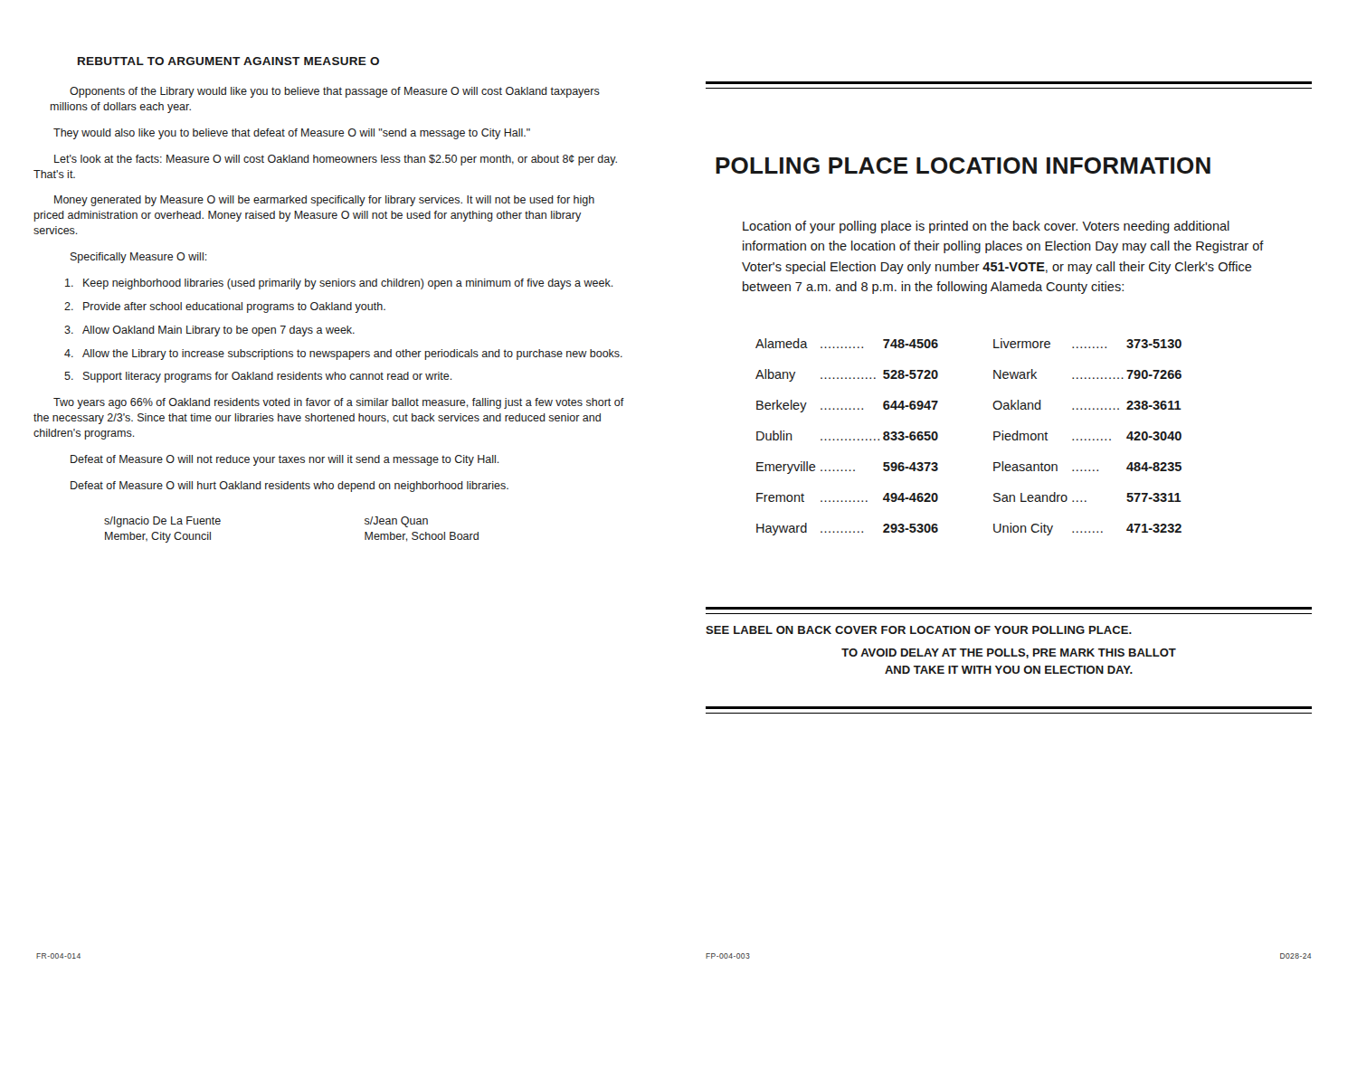REBUTTAL TO ARGUMENT AGAINST MEASURE O
Opponents of the Library would like you to believe that passage of Measure O will cost Oakland taxpayers millions of dollars each year.
They would also like you to believe that defeat of Measure O will "send a message to City Hall."
Let's look at the facts: Measure O will cost Oakland homeowners less than $2.50 per month, or about 8¢ per day. That's it.
Money generated by Measure O will be earmarked specifically for library services. It will not be used for high priced administration or overhead. Money raised by Measure O will not be used for anything other than library services.
Specifically Measure O will:
Keep neighborhood libraries (used primarily by seniors and children) open a minimum of five days a week.
Provide after school educational programs to Oakland youth.
Allow Oakland Main Library to be open 7 days a week.
Allow the Library to increase subscriptions to newspapers and other periodicals and to purchase new books.
Support literacy programs for Oakland residents who cannot read or write.
Two years ago 66% of Oakland residents voted in favor of a similar ballot measure, falling just a few votes short of the necessary 2/3's. Since that time our libraries have shortened hours, cut back services and reduced senior and children's programs.
Defeat of Measure O will not reduce your taxes nor will it send a message to City Hall.
Defeat of Measure O will hurt Oakland residents who depend on neighborhood libraries.
s/Ignacio De La Fuente
Member, City Council
s/Jean Quan
Member, School Board
FR-004-014
POLLING PLACE LOCATION INFORMATION
Location of your polling place is printed on the back cover. Voters needing additional information on the location of their polling places on Election Day may call the Registrar of Voter's special Election Day only number 451-VOTE, or may call their City Clerk's Office between 7 a.m. and 8 p.m. in the following Alameda County cities:
| Alameda | ........... | 748-4506 | Livermore | ......... | 373-5130 |
| Albany | .............. | 528-5720 | Newark | ............. | 790-7266 |
| Berkeley | ........... | 644-6947 | Oakland | ............ | 238-3611 |
| Dublin | ............... | 833-6650 | Piedmont | .......... | 420-3040 |
| Emeryville | ......... | 596-4373 | Pleasanton | ....... | 484-8235 |
| Fremont | ............ | 494-4620 | San Leandro | .... | 577-3311 |
| Hayward | ........... | 293-5306 | Union City | ........ | 471-3232 |
SEE LABEL ON BACK COVER FOR LOCATION OF YOUR POLLING PLACE.
TO AVOID DELAY AT THE POLLS, PRE MARK THIS BALLOT
AND TAKE IT WITH YOU ON ELECTION DAY.
FP-004-003 D028-24